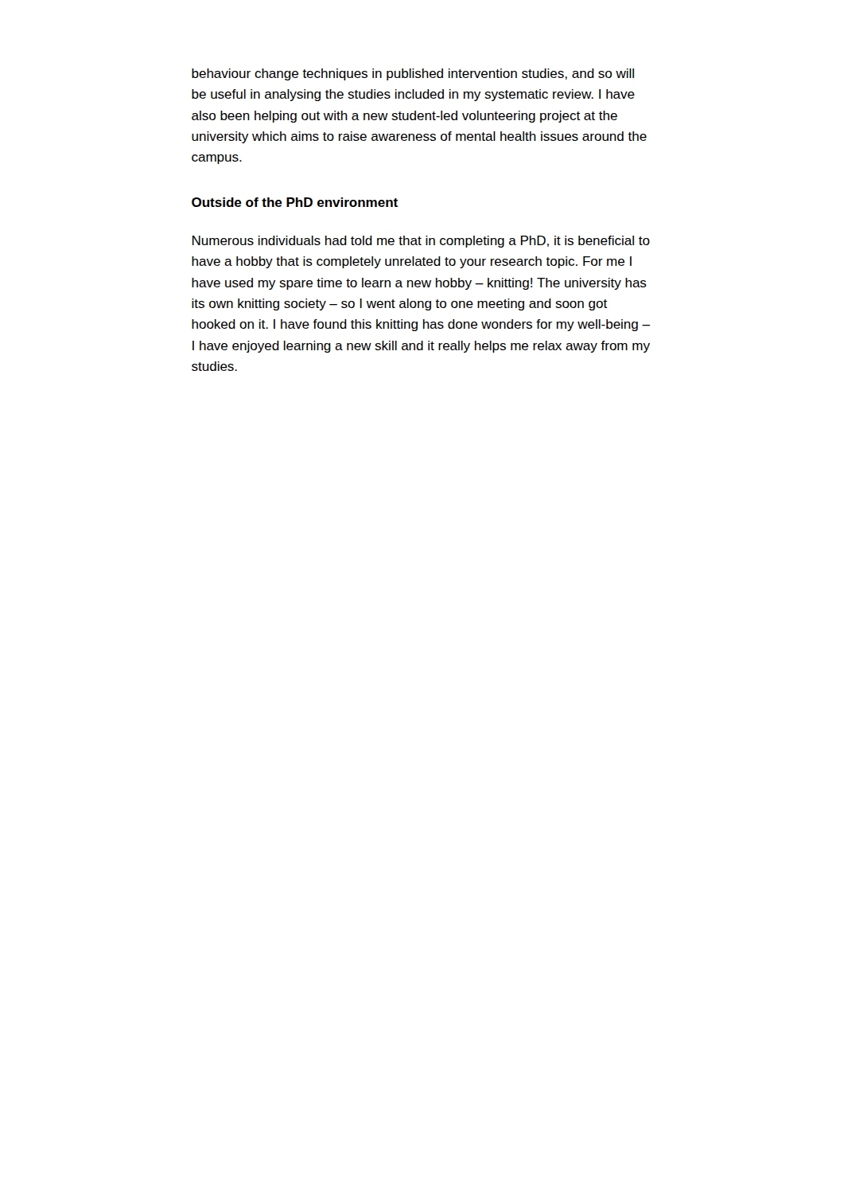behaviour change techniques in published intervention studies, and so will be useful in analysing the studies included in my systematic review. I have also been helping out with a new student-led volunteering project at the university which aims to raise awareness of mental health issues around the campus.
Outside of the PhD environment
Numerous individuals had told me that in completing a PhD, it is beneficial to have a hobby that is completely unrelated to your research topic. For me I have used my spare time to learn a new hobby – knitting! The university has its own knitting society – so I went along to one meeting and soon got hooked on it. I have found this knitting has done wonders for my well-being – I have enjoyed learning a new skill and it really helps me relax away from my studies.